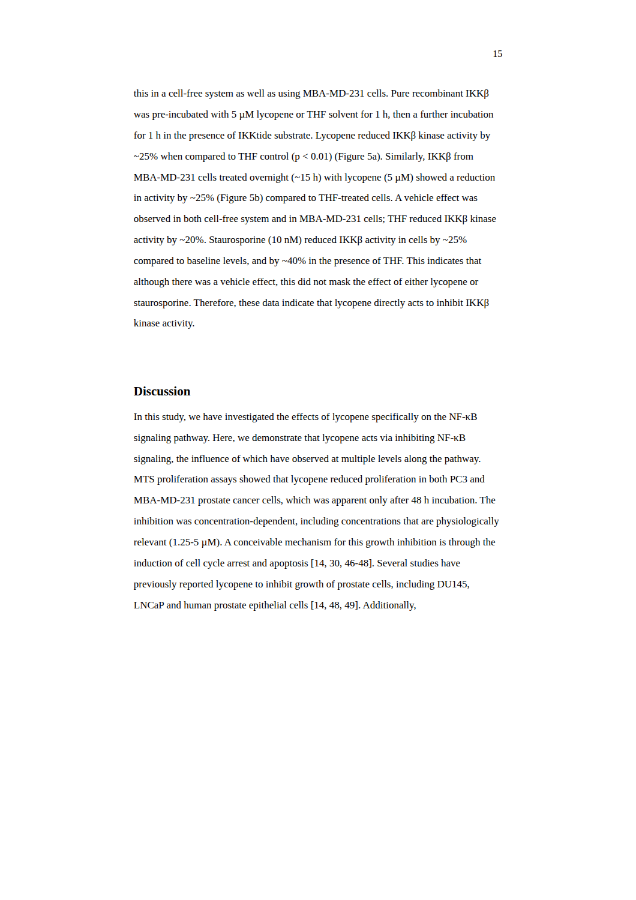15
this in a cell-free system as well as using MBA-MD-231 cells. Pure recombinant IKKβ was pre-incubated with 5 µM lycopene or THF solvent for 1 h, then a further incubation for 1 h in the presence of IKKtide substrate. Lycopene reduced IKKβ kinase activity by ~25% when compared to THF control (p < 0.01) (Figure 5a). Similarly, IKKβ from MBA-MD-231 cells treated overnight (~15 h) with lycopene (5 µM) showed a reduction in activity by ~25% (Figure 5b) compared to THF-treated cells. A vehicle effect was observed in both cell-free system and in MBA-MD-231 cells; THF reduced IKKβ kinase activity by ~20%. Staurosporine (10 nM) reduced IKKβ activity in cells by ~25% compared to baseline levels, and by ~40% in the presence of THF. This indicates that although there was a vehicle effect, this did not mask the effect of either lycopene or staurosporine. Therefore, these data indicate that lycopene directly acts to inhibit IKKβ kinase activity.
Discussion
In this study, we have investigated the effects of lycopene specifically on the NF-κB signaling pathway. Here, we demonstrate that lycopene acts via inhibiting NF-κB signaling, the influence of which have observed at multiple levels along the pathway. MTS proliferation assays showed that lycopene reduced proliferation in both PC3 and MBA-MD-231 prostate cancer cells, which was apparent only after 48 h incubation. The inhibition was concentration-dependent, including concentrations that are physiologically relevant (1.25-5 µM). A conceivable mechanism for this growth inhibition is through the induction of cell cycle arrest and apoptosis [14, 30, 46-48]. Several studies have previously reported lycopene to inhibit growth of prostate cells, including DU145, LNCaP and human prostate epithelial cells [14, 48, 49]. Additionally,